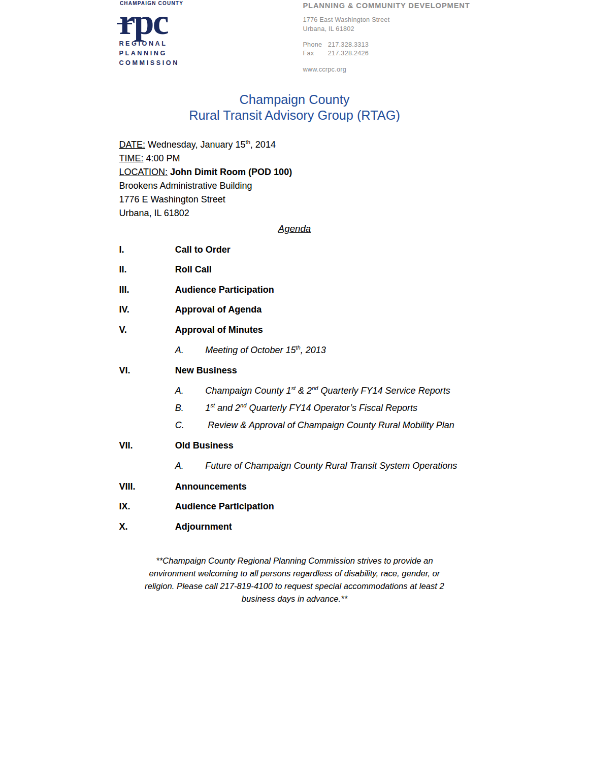CHAMPAIGN COUNTY
rpc
REGIONAL
PLANNING
COMMISSION
PLANNING & COMMUNITY DEVELOPMENT
1776 East Washington Street
Urbana, IL 61802
| Phone | 217.328.3313 |
| Fax | 217.328.2426 |
www.ccrpc.org
Champaign County
Rural Transit Advisory Group (RTAG)
DATE: Wednesday, January 15th, 2014
TIME: 4:00 PM
LOCATION: John Dimit Room (POD 100)
Brookens Administrative Building
1776 E Washington Street
Urbana, IL 61802
Agenda
I. Call to Order
II. Roll Call
III. Audience Participation
IV. Approval of Agenda
V. Approval of Minutes
A. Meeting of October 15th, 2013
VI. New Business
A. Champaign County 1st & 2nd Quarterly FY14 Service Reports
B. 1st and 2nd Quarterly FY14 Operator’s Fiscal Reports
C. Review & Approval of Champaign County Rural Mobility Plan
VII. Old Business
A. Future of Champaign County Rural Transit System Operations
VIII. Announcements
IX. Audience Participation
X. Adjournment
**Champaign County Regional Planning Commission strives to provide an
environment welcoming to all persons regardless of disability, race, gender, or
religion. Please call 217-819-4100 to request special accommodations at least 2
business days in advance.**